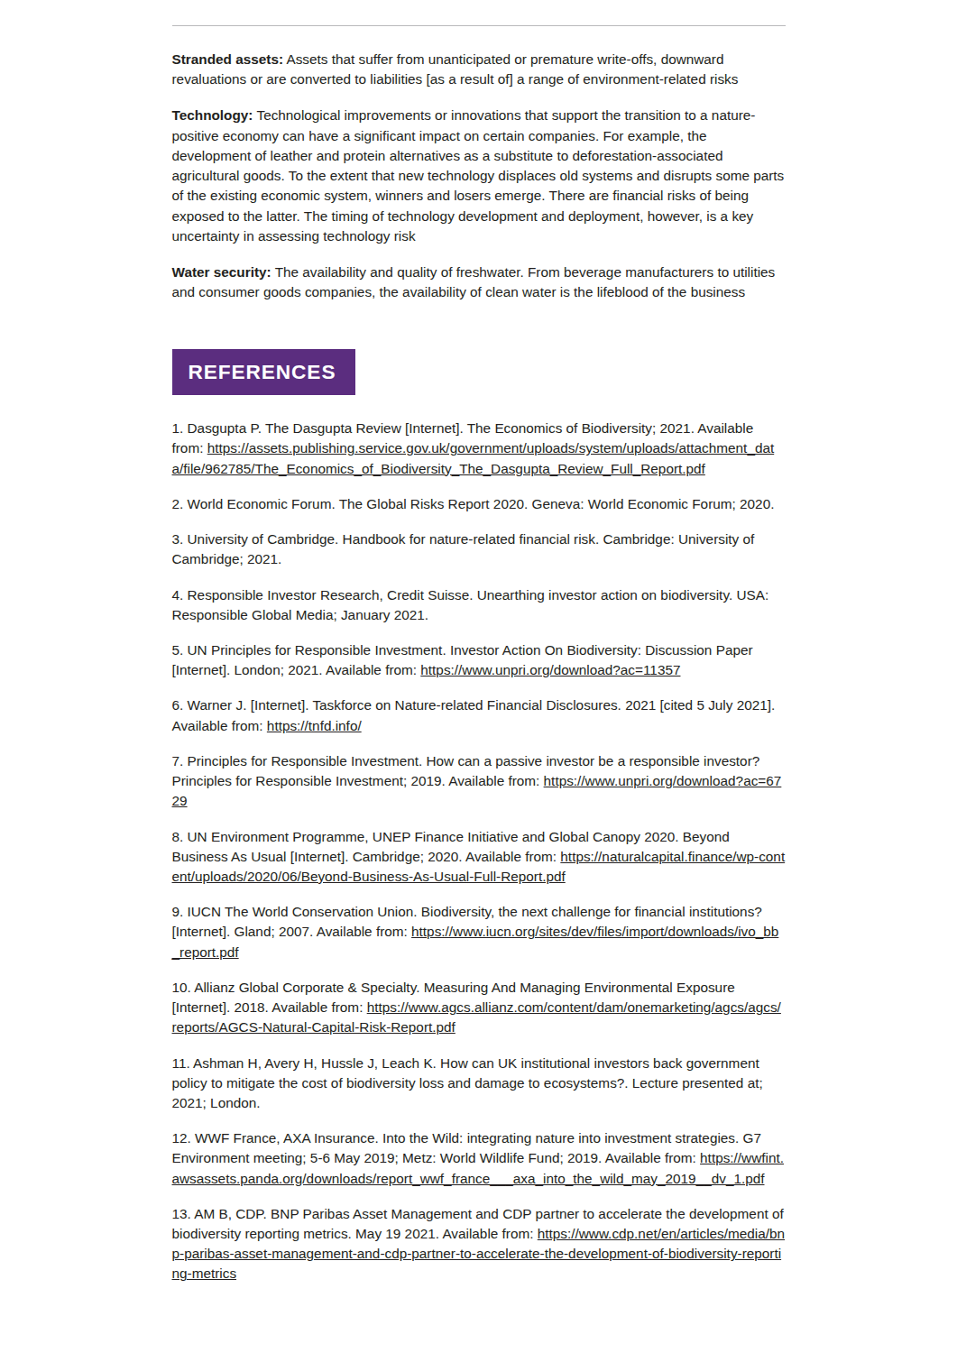Stranded assets: Assets that suffer from unanticipated or premature write-offs, downward revaluations or are converted to liabilities [as a result of] a range of environment-related risks
Technology: Technological improvements or innovations that support the transition to a nature-positive economy can have a significant impact on certain companies. For example, the development of leather and protein alternatives as a substitute to deforestation-associated agricultural goods. To the extent that new technology displaces old systems and disrupts some parts of the existing economic system, winners and losers emerge. There are financial risks of being exposed to the latter. The timing of technology development and deployment, however, is a key uncertainty in assessing technology risk
Water security: The availability and quality of freshwater. From beverage manufacturers to utilities and consumer goods companies, the availability of clean water is the lifeblood of the business
References
1. Dasgupta P. The Dasgupta Review [Internet]. The Economics of Biodiversity; 2021. Available from: https://assets.publishing.service.gov.uk/government/uploads/system/uploads/attachment_data/file/962785/The_Economics_of_Biodiversity_The_Dasgupta_Review_Full_Report.pdf
2. World Economic Forum. The Global Risks Report 2020. Geneva: World Economic Forum; 2020.
3. University of Cambridge. Handbook for nature-related financial risk. Cambridge: University of Cambridge; 2021.
4. Responsible Investor Research, Credit Suisse. Unearthing investor action on biodiversity. USA: Responsible Global Media; January 2021.
5. UN Principles for Responsible Investment. Investor Action On Biodiversity: Discussion Paper [Internet]. London; 2021. Available from: https://www.unpri.org/download?ac=11357
6. Warner J. [Internet]. Taskforce on Nature-related Financial Disclosures. 2021 [cited 5 July 2021]. Available from: https://tnfd.info/
7. Principles for Responsible Investment. How can a passive investor be a responsible investor? Principles for Responsible Investment; 2019. Available from: https://www.unpri.org/download?ac=6729
8. UN Environment Programme, UNEP Finance Initiative and Global Canopy 2020. Beyond Business As Usual [Internet]. Cambridge; 2020. Available from: https://naturalcapital.finance/wp-content/uploads/2020/06/Beyond-Business-As-Usual-Full-Report.pdf
9. IUCN The World Conservation Union. Biodiversity, the next challenge for financial institutions? [Internet]. Gland; 2007. Available from: https://www.iucn.org/sites/dev/files/import/downloads/ivo_bb_report.pdf
10. Allianz Global Corporate & Specialty. Measuring And Managing Environmental Exposure [Internet]. 2018. Available from: https://www.agcs.allianz.com/content/dam/onemarketing/agcs/agcs/reports/AGCS-Natural-Capital-Risk-Report.pdf
11. Ashman H, Avery H, Hussle J, Leach K. How can UK institutional investors back government policy to mitigate the cost of biodiversity loss and damage to ecosystems?. Lecture presented at; 2021; London.
12. WWF France, AXA Insurance. Into the Wild: integrating nature into investment strategies. G7 Environment meeting; 5-6 May 2019; Metz: World Wildlife Fund; 2019. Available from: https://wwfint.awsassets.panda.org/downloads/report_wwf_france___axa_into_the_wild_may_2019__dv_1.pdf
13. AM B, CDP. BNP Paribas Asset Management and CDP partner to accelerate the development of biodiversity reporting metrics. May 19 2021. Available from: https://www.cdp.net/en/articles/media/bnp-paribas-asset-management-and-cdp-partner-to-accelerate-the-development-of-biodiversity-reporting-metrics